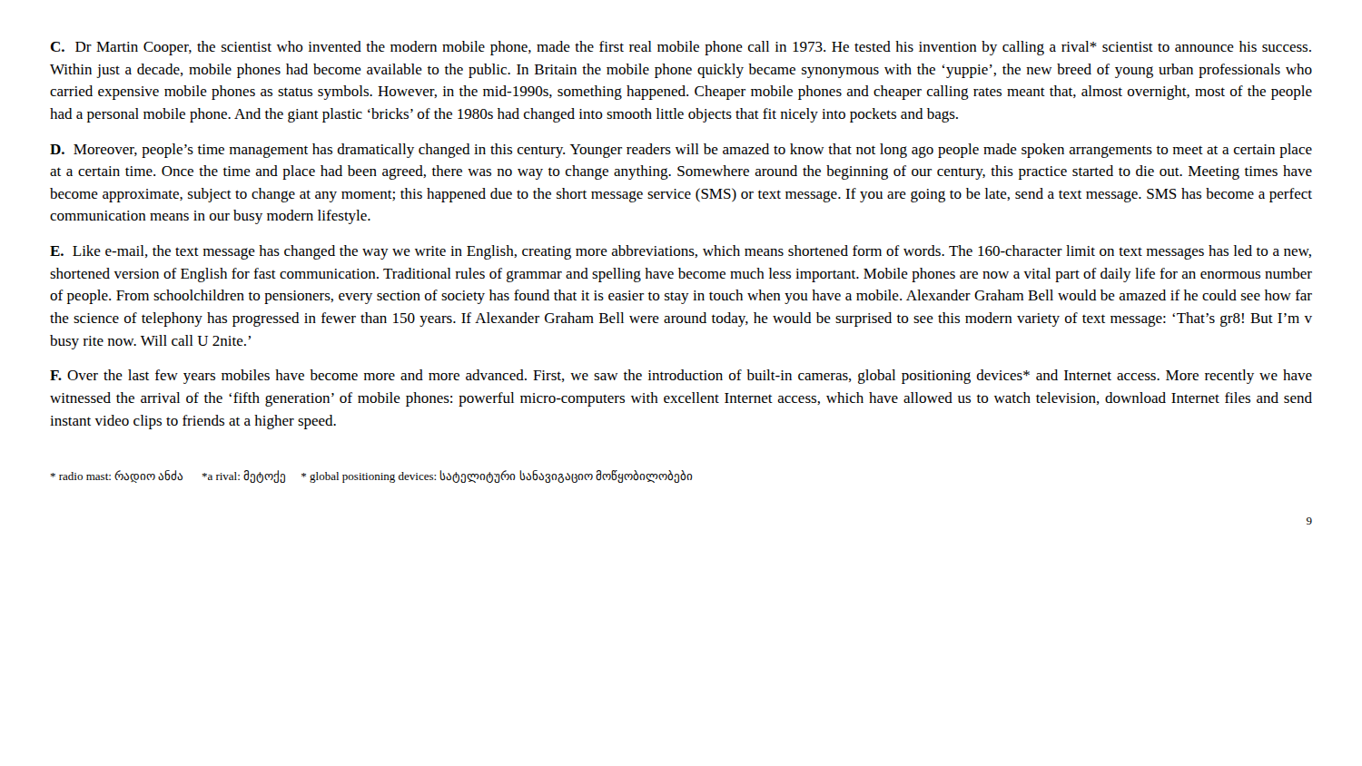C. Dr Martin Cooper, the scientist who invented the modern mobile phone, made the first real mobile phone call in 1973. He tested his invention by calling a rival* scientist to announce his success. Within just a decade, mobile phones had become available to the public. In Britain the mobile phone quickly became synonymous with the ‘yuppie’, the new breed of young urban professionals who carried expensive mobile phones as status symbols. However, in the mid-1990s, something happened. Cheaper mobile phones and cheaper calling rates meant that, almost overnight, most of the people had a personal mobile phone. And the giant plastic ‘bricks’ of the 1980s had changed into smooth little objects that fit nicely into pockets and bags.
D. Moreover, people’s time management has dramatically changed in this century. Younger readers will be amazed to know that not long ago people made spoken arrangements to meet at a certain place at a certain time. Once the time and place had been agreed, there was no way to change anything. Somewhere around the beginning of our century, this practice started to die out. Meeting times have become approximate, subject to change at any moment; this happened due to the short message service (SMS) or text message. If you are going to be late, send a text message. SMS has become a perfect communication means in our busy modern lifestyle.
E. Like e-mail, the text message has changed the way we write in English, creating more abbreviations, which means shortened form of words. The 160-character limit on text messages has led to a new, shortened version of English for fast communication. Traditional rules of grammar and spelling have become much less important. Mobile phones are now a vital part of daily life for an enormous number of people. From schoolchildren to pensioners, every section of society has found that it is easier to stay in touch when you have a mobile. Alexander Graham Bell would be amazed if he could see how far the science of telephony has progressed in fewer than 150 years. If Alexander Graham Bell were around today, he would be surprised to see this modern variety of text message: ‘That’s gr8! But I’m v busy rite now. Will call U 2nite.’
F. Over the last few years mobiles have become more and more advanced. First, we saw the introduction of built-in cameras, global positioning devices* and Internet access. More recently we have witnessed the arrival of the ‘fifth generation’ of mobile phones: powerful micro-computers with excellent Internet access, which have allowed us to watch television, download Internet files and send instant video clips to friends at a higher speed.
* radio mast: რადიო ანძა *a rival: მეტოქე * global positioning devices: სატელიტური სანავიგაციო მოწყობილობები
9